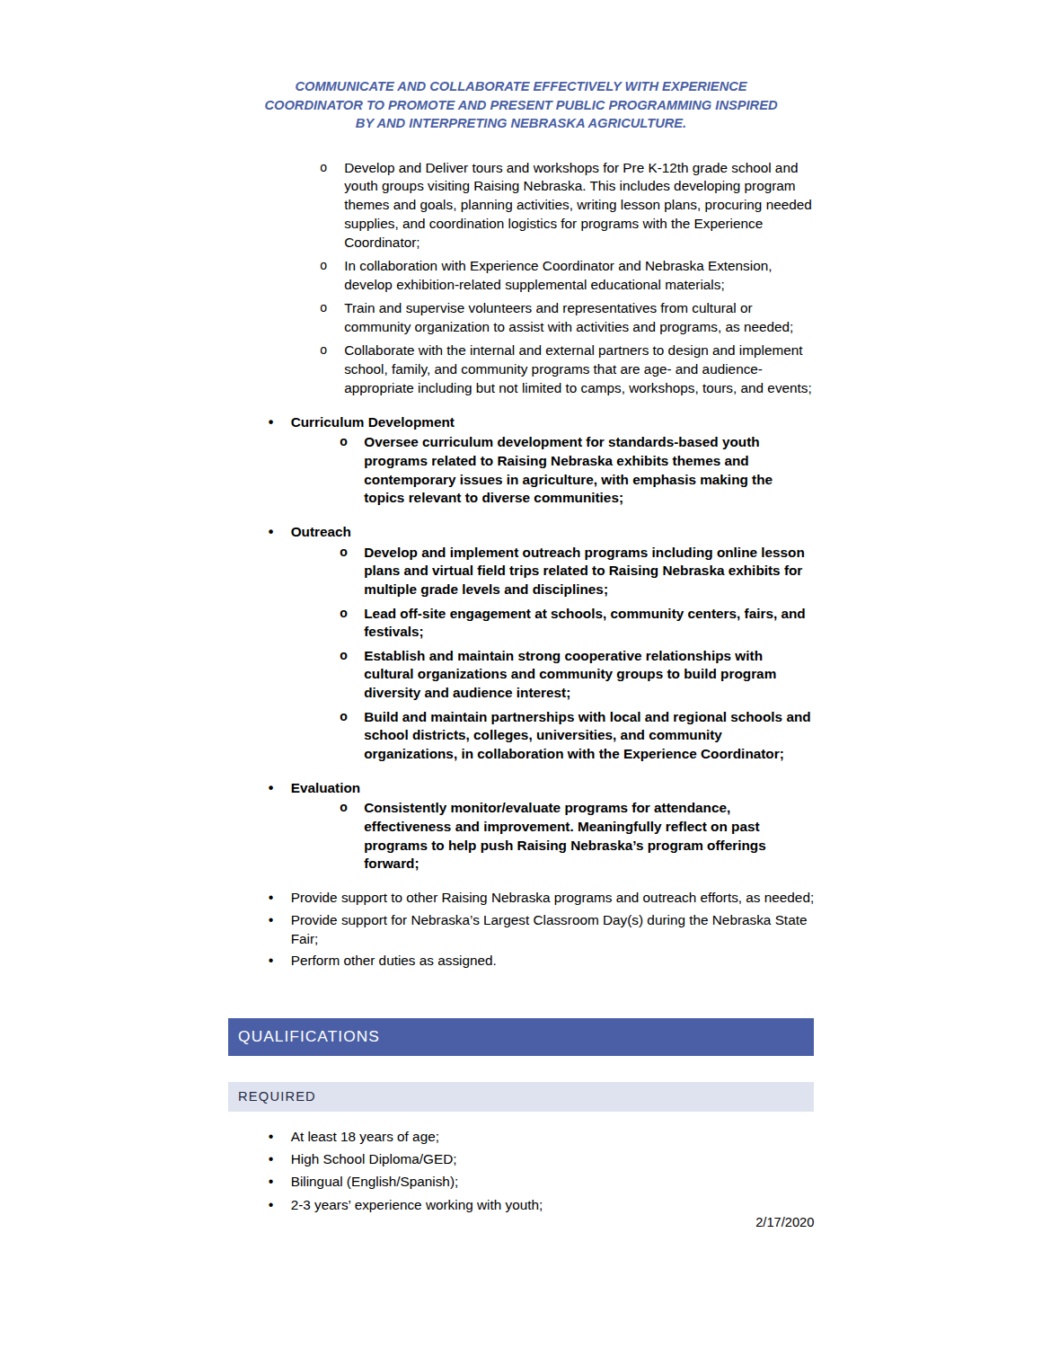COMMUNICATE AND COLLABORATE EFFECTIVELY WITH EXPERIENCE COORDINATOR TO PROMOTE AND PRESENT PUBLIC PROGRAMMING INSPIRED BY AND INTERPRETING NEBRASKA AGRICULTURE.
Develop and Deliver tours and workshops for Pre K-12th grade school and youth groups visiting Raising Nebraska. This includes developing program themes and goals, planning activities, writing lesson plans, procuring needed supplies, and coordination logistics for programs with the Experience Coordinator;
In collaboration with Experience Coordinator and Nebraska Extension, develop exhibition-related supplemental educational materials;
Train and supervise volunteers and representatives from cultural or community organization to assist with activities and programs, as needed;
Collaborate with the internal and external partners to design and implement school, family, and community programs that are age- and audience-appropriate including but not limited to camps, workshops, tours, and events;
Curriculum Development
Oversee curriculum development for standards-based youth programs related to Raising Nebraska exhibits themes and contemporary issues in agriculture, with emphasis making the topics relevant to diverse communities;
Outreach
Develop and implement outreach programs including online lesson plans and virtual field trips related to Raising Nebraska exhibits for multiple grade levels and disciplines;
Lead off-site engagement at schools, community centers, fairs, and festivals;
Establish and maintain strong cooperative relationships with cultural organizations and community groups to build program diversity and audience interest;
Build and maintain partnerships with local and regional schools and school districts, colleges, universities, and community organizations, in collaboration with the Experience Coordinator;
Evaluation
Consistently monitor/evaluate programs for attendance, effectiveness and improvement. Meaningfully reflect on past programs to help push Raising Nebraska’s program offerings forward;
Provide support to other Raising Nebraska programs and outreach efforts, as needed;
Provide support for Nebraska’s Largest Classroom Day(s) during the Nebraska State Fair;
Perform other duties as assigned.
QUALIFICATIONS
REQUIRED
At least 18 years of age;
High School Diploma/GED;
Bilingual (English/Spanish);
2-3 years’ experience working with youth;
2/17/2020